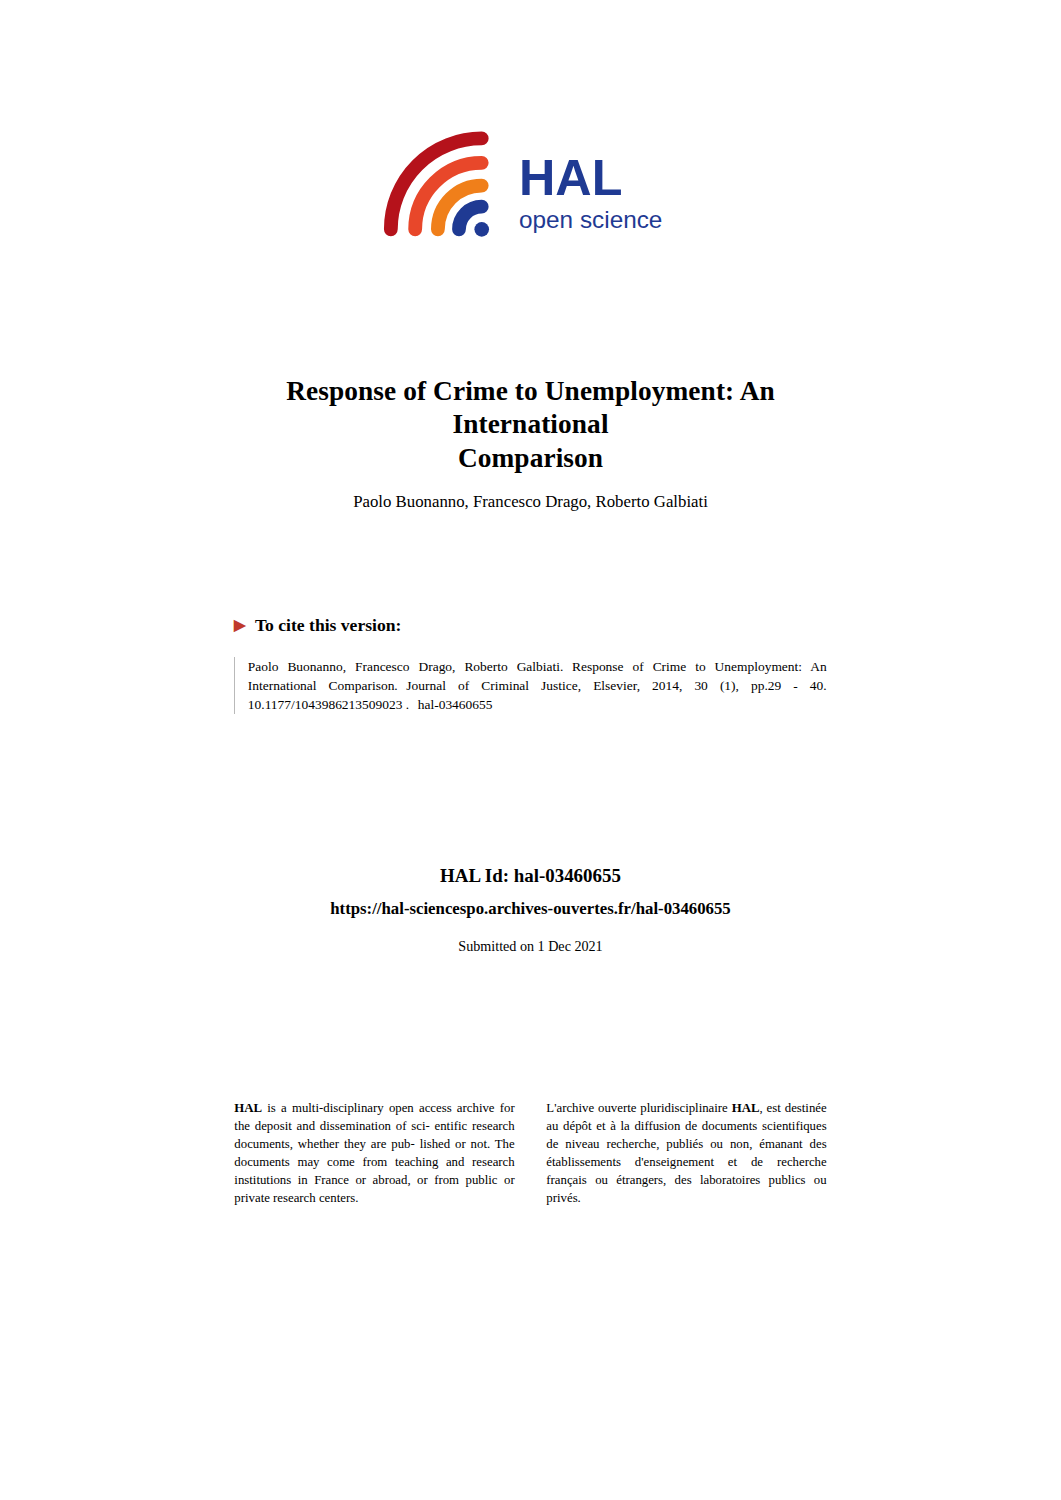HAL open science HAL open science
Response of Crime to Unemployment: An International
Comparison
Paolo Buonanno, Francesco Drago, Roberto Galbiati
▶To cite this version:
Paolo Buonanno, Francesco Drago, Roberto Galbiati. Response of Crime to Unemployment: An International Comparison. Journal of Criminal Justice, Elsevier, 2014, 30 (1), pp.29 - 40. 10.1177/1043986213509023 . hal-03460655
HAL Id: hal-03460655
https://hal-sciencespo.archives-ouvertes.fr/hal-03460655
Submitted on 1 Dec 2021
HAL is a multi-disciplinary open access archive for the deposit and dissemination of sci- entific research documents, whether they are pub- lished or not. The documents may come from teaching and research institutions in France or abroad, or from public or private research centers.
L'archive ouverte pluridisciplinaire HAL, est destinée au dépôt et à la diffusion de documents scientifiques de niveau recherche, publiés ou non, émanant des établissements d'enseignement et de recherche français ou étrangers, des laboratoires publics ou privés.